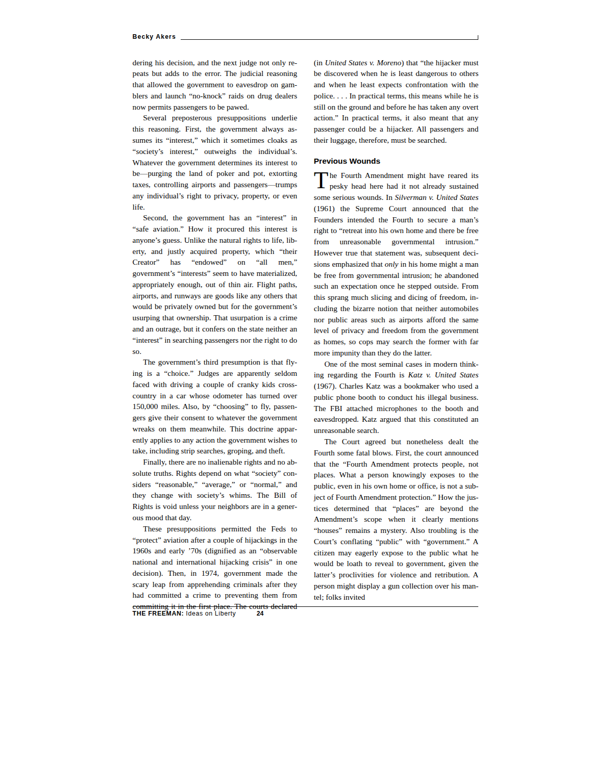Becky Akers
dering his decision, and the next judge not only repeats but adds to the error. The judicial reasoning that allowed the government to eavesdrop on gamblers and launch “no-knock” raids on drug dealers now permits passengers to be pawed.
Several preposterous presuppositions underlie this reasoning. First, the government always assumes its “interest,” which it sometimes cloaks as “society’s interest,” outweighs the individual’s. Whatever the government determines its interest to be—purging the land of poker and pot, extorting taxes, controlling airports and passengers—trumps any individual’s right to privacy, property, or even life.
Second, the government has an “interest” in “safe aviation.” How it procured this interest is anyone’s guess. Unlike the natural rights to life, liberty, and justly acquired property, which “their Creator” has “endowed” on “all men,” government’s “interests” seem to have materialized, appropriately enough, out of thin air. Flight paths, airports, and runways are goods like any others that would be privately owned but for the government’s usurping that ownership. That usurpation is a crime and an outrage, but it confers on the state neither an “interest” in searching passengers nor the right to do so.
The government’s third presumption is that flying is a “choice.” Judges are apparently seldom faced with driving a couple of cranky kids cross-country in a car whose odometer has turned over 150,000 miles. Also, by “choosing” to fly, passengers give their consent to whatever the government wreaks on them meanwhile. This doctrine apparently applies to any action the government wishes to take, including strip searches, groping, and theft.
Finally, there are no inalienable rights and no absolute truths. Rights depend on what “society” considers “reasonable,” “average,” or “normal,” and they change with society’s whims. The Bill of Rights is void unless your neighbors are in a generous mood that day.
These presuppositions permitted the Feds to “protect” aviation after a couple of hijackings in the 1960s and early ’70s (dignified as an “observable national and international hijacking crisis” in one decision). Then, in 1974, government made the scary leap from apprehending criminals after they had committed a crime to preventing them from committing it in the first place. The courts declared (in United States v. Moreno) that “the hijacker must be discovered when he is least dangerous to others and when he least expects confrontation with the police. . . . In practical terms, this means while he is still on the ground and before he has taken any overt action.” In practical terms, it also meant that any passenger could be a hijacker. All passengers and their luggage, therefore, must be searched.
Previous Wounds
The Fourth Amendment might have reared its pesky head here had it not already sustained some serious wounds. In Silverman v. United States (1961) the Supreme Court announced that the Founders intended the Fourth to secure a man’s right to “retreat into his own home and there be free from unreasonable governmental intrusion.” However true that statement was, subsequent decisions emphasized that only in his home might a man be free from governmental intrusion; he abandoned such an expectation once he stepped outside. From this sprang much slicing and dicing of freedom, including the bizarre notion that neither automobiles nor public areas such as airports afford the same level of privacy and freedom from the government as homes, so cops may search the former with far more impunity than they do the latter.
One of the most seminal cases in modern thinking regarding the Fourth is Katz v. United States (1967). Charles Katz was a bookmaker who used a public phone booth to conduct his illegal business. The FBI attached microphones to the booth and eavesdropped. Katz argued that this constituted an unreasonable search.
The Court agreed but nonetheless dealt the Fourth some fatal blows. First, the court announced that the “Fourth Amendment protects people, not places. What a person knowingly exposes to the public, even in his own home or office, is not a subject of Fourth Amendment protection.” How the justices determined that “places” are beyond the Amendment’s scope when it clearly mentions “houses” remains a mystery. Also troubling is the Court’s conflating “public” with “government.” A citizen may eagerly expose to the public what he would be loath to reveal to government, given the latter’s proclivities for violence and retribution. A person might display a gun collection over his mantel; folks invited
THE FREEMAN: Ideas on Liberty 24